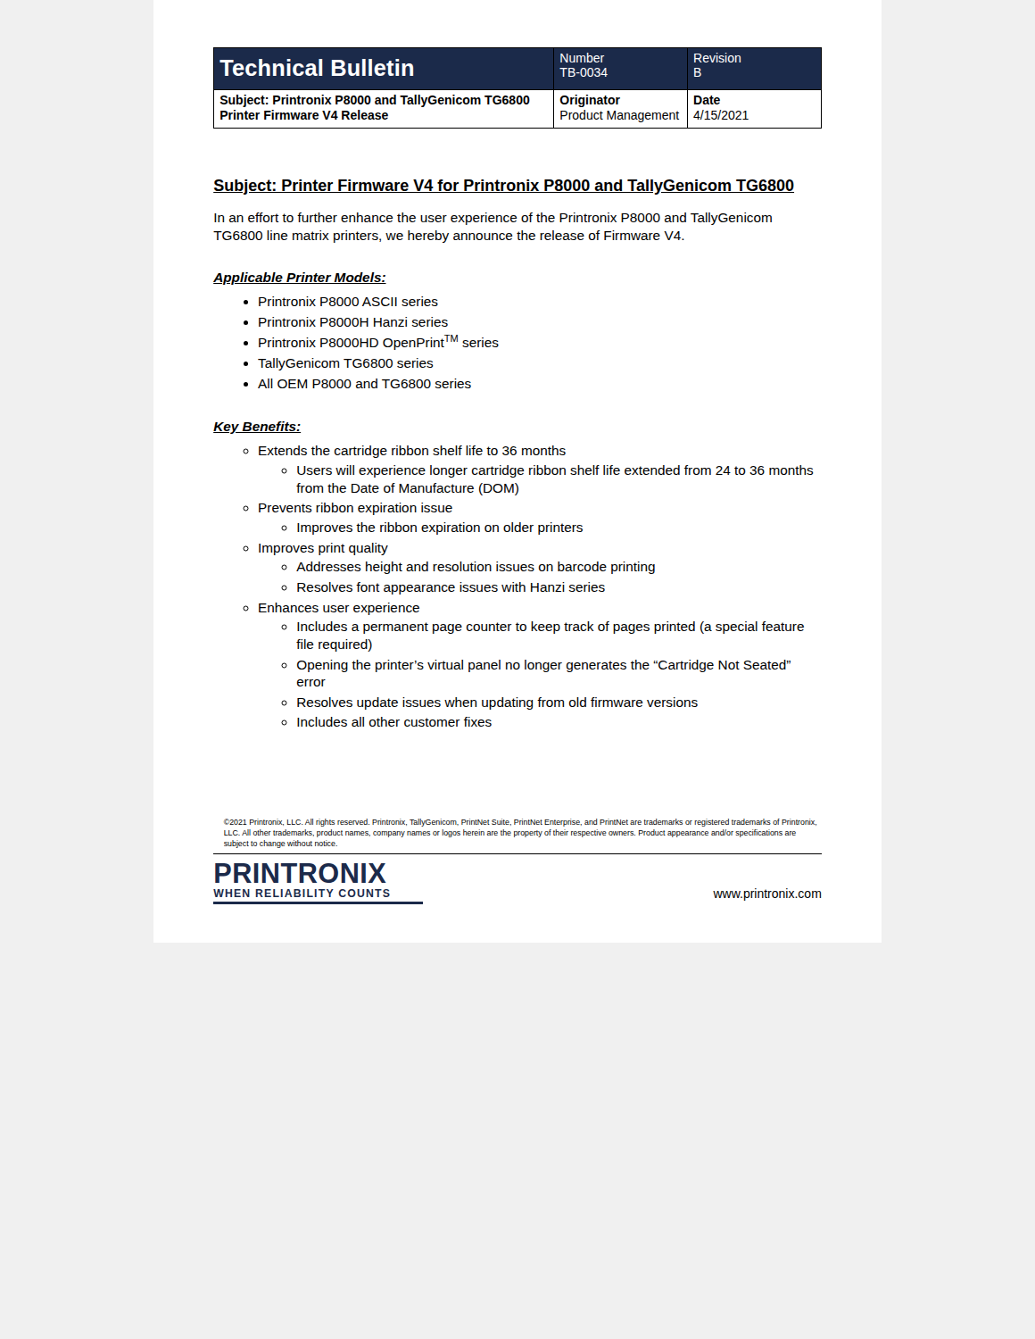| Technical Bulletin | Number TB-0034 | Revision B |
| Subject: Printronix P8000 and TallyGenicom TG6800 Printer Firmware V4 Release | Originator Product Management | Date 4/15/2021 |
Subject: Printer Firmware V4 for Printronix P8000 and TallyGenicom TG6800
In an effort to further enhance the user experience of the Printronix P8000 and TallyGenicom TG6800 line matrix printers, we hereby announce the release of Firmware V4.
Applicable Printer Models:
Printronix P8000 ASCII series
Printronix P8000H Hanzi series
Printronix P8000HD OpenPrintTM series
TallyGenicom TG6800 series
All OEM P8000 and TG6800 series
Key Benefits:
Extends the cartridge ribbon shelf life to 36 months
Users will experience longer cartridge ribbon shelf life extended from 24 to 36 months from the Date of Manufacture (DOM)
Prevents ribbon expiration issue
Improves the ribbon expiration on older printers
Improves print quality
Addresses height and resolution issues on barcode printing
Resolves font appearance issues with Hanzi series
Enhances user experience
Includes a permanent page counter to keep track of pages printed (a special feature file required)
Opening the printer’s virtual panel no longer generates the “Cartridge Not Seated” error
Resolves update issues when updating from old firmware versions
Includes all other customer fixes
©2021 Printronix, LLC. All rights reserved. Printronix, TallyGenicom, PrintNet Suite, PrintNet Enterprise, and PrintNet are trademarks or registered trademarks of Printronix, LLC. All other trademarks, product names, company names or logos herein are the property of their respective owners. Product appearance and/or specifications are subject to change without notice.
PRINTRONIX WHEN RELIABILITY COUNTS
www.printronix.com